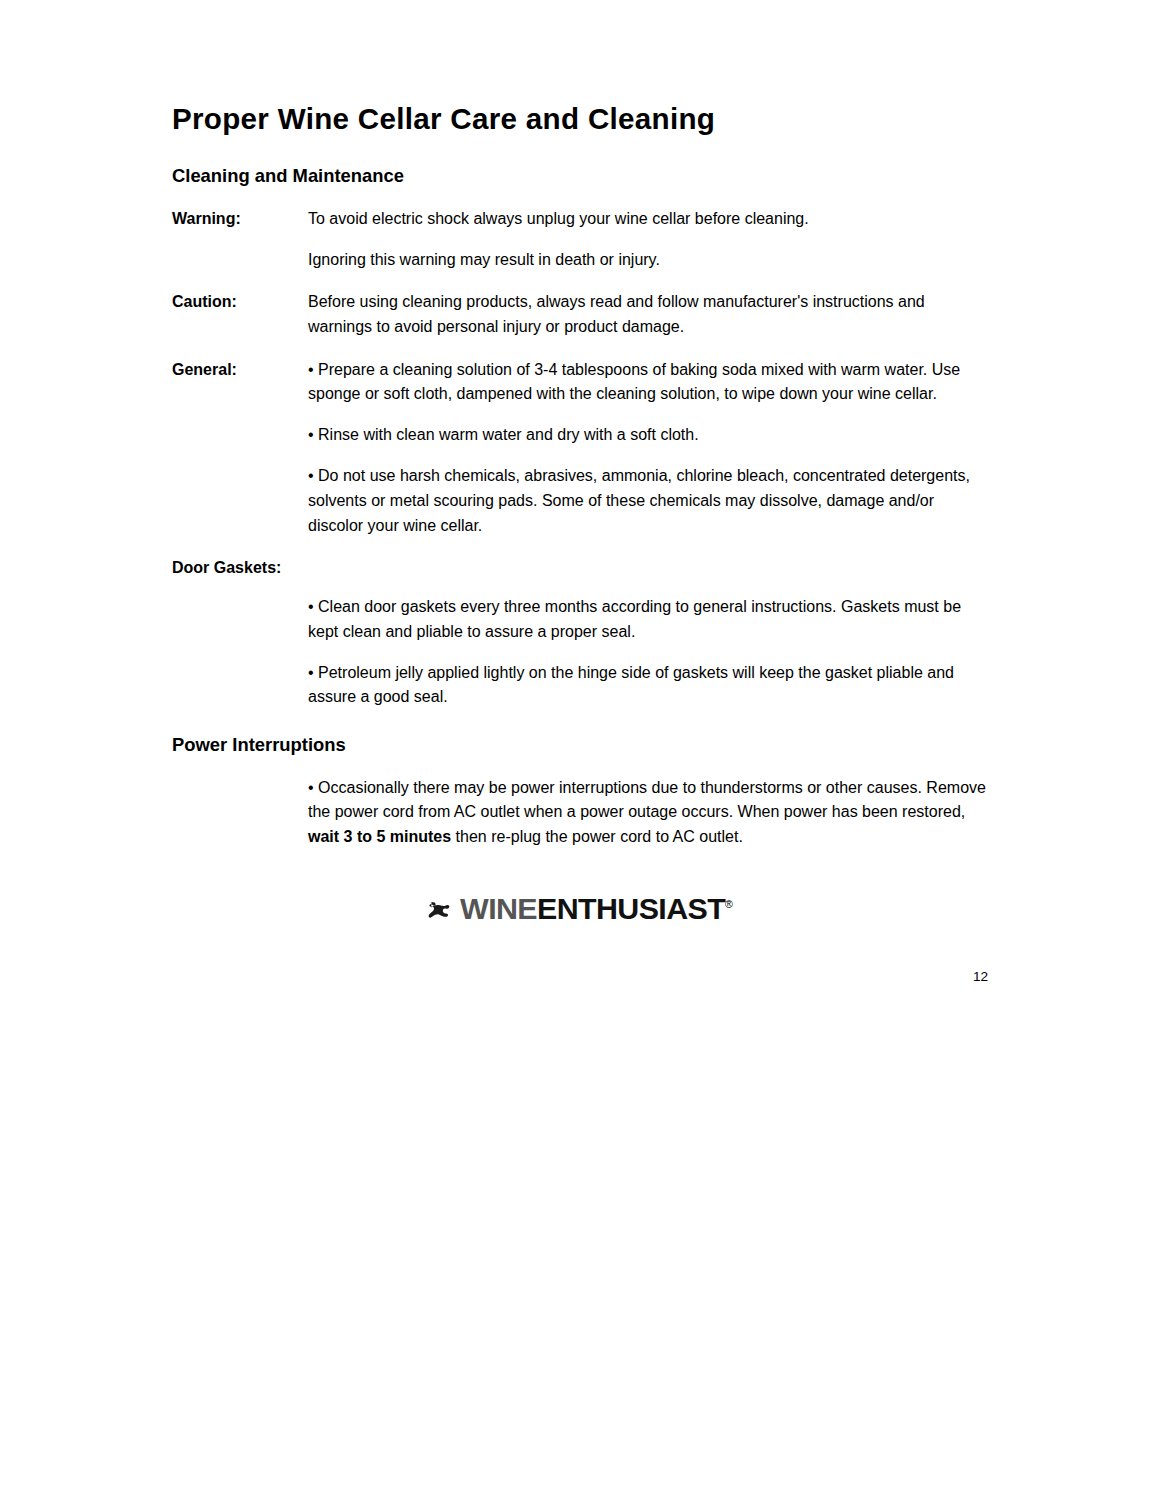Proper Wine Cellar Care and Cleaning
Cleaning and Maintenance
Warning:
To avoid electric shock always unplug your wine cellar before cleaning.
Ignoring this warning may result in death or injury.
Caution:
Before using cleaning products, always read and follow manufacturer's instructions and warnings to avoid personal injury or product damage.
General:
• Prepare a cleaning solution of 3-4 tablespoons of baking soda mixed with warm water. Use sponge or soft cloth, dampened with the cleaning solution, to wipe down your wine cellar.
• Rinse with clean warm water and dry with a soft cloth.
• Do not use harsh chemicals, abrasives, ammonia, chlorine bleach, concentrated detergents, solvents or metal scouring pads. Some of these chemicals may dissolve, damage and/or discolor your wine cellar.
Door Gaskets:
• Clean door gaskets every three months according to general instructions. Gaskets must be kept clean and pliable to assure a proper seal.
• Petroleum jelly applied lightly on the hinge side of gaskets will keep the gasket pliable and assure a good seal.
Power Interruptions
• Occasionally there may be power interruptions due to thunderstorms or other causes. Remove the power cord from AC outlet when a power outage occurs. When power has been restored, wait 3 to 5 minutes then re-plug the power cord to AC outlet.
WINE ENTHUSIAST®
12